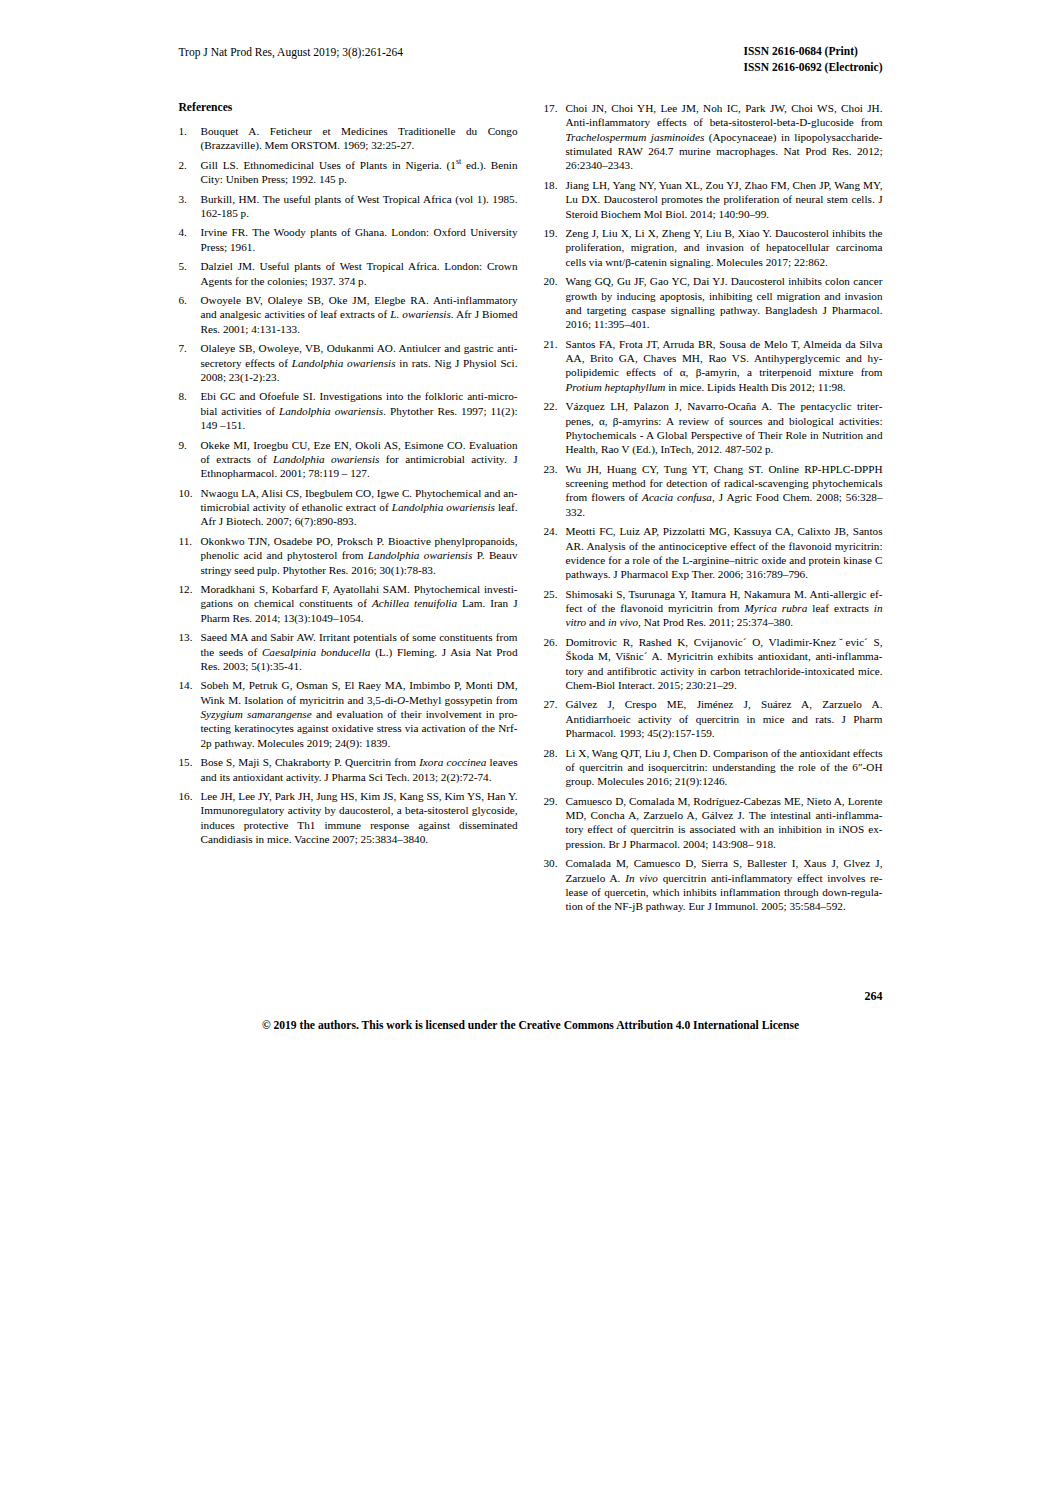Trop J Nat Prod Res, August 2019; 3(8):261-264
ISSN 2616-0684 (Print)
ISSN 2616-0692 (Electronic)
References
Bouquet A. Feticheur et Medicines Traditionelle du Congo (Brazzaville). Mem ORSTOM. 1969; 32:25-27.
Gill LS. Ethnomedicinal Uses of Plants in Nigeria. (1st ed.). Benin City: Uniben Press; 1992. 145 p.
Burkill, HM. The useful plants of West Tropical Africa (vol 1). 1985. 162-185 p.
Irvine FR. The Woody plants of Ghana. London: Oxford University Press; 1961.
Dalziel JM. Useful plants of West Tropical Africa. London: Crown Agents for the colonies; 1937. 374 p.
Owoyele BV, Olaleye SB, Oke JM, Elegbe RA. Anti-inflammatory and analgesic activities of leaf extracts of L. owariensis. Afr J Biomed Res. 2001; 4:131-133.
Olaleye SB, Owoleye, VB, Odukanmi AO. Antiulcer and gastric antisecretory effects of Landolphia owariensis in rats. Nig J Physiol Sci. 2008; 23(1-2):23.
Ebi GC and Ofoefule SI. Investigations into the folkloric anti-microbial activities of Landolphia owariensis. Phytother Res. 1997; 11(2): 149 –151.
Okeke MI, Iroegbu CU, Eze EN, Okoli AS, Esimone CO. Evaluation of extracts of Landolphia owariensis for antimicrobial activity. J Ethnopharmacol. 2001; 78:119 – 127.
Nwaogu LA, Alisi CS, Ibegbulem CO, Igwe C. Phytochemical and antimicrobial activity of ethanolic extract of Landolphia owariensis leaf. Afr J Biotech. 2007; 6(7):890-893.
Okonkwo TJN, Osadebe PO, Proksch P. Bioactive phenylpropanoids, phenolic acid and phytosterol from Landolphia owariensis P. Beauv stringy seed pulp. Phytother Res. 2016; 30(1):78-83.
Moradkhani S, Kobarfard F, Ayatollahi SAM. Phytochemical investigations on chemical constituents of Achillea tenuifolia Lam. Iran J Pharm Res. 2014; 13(3):1049–1054.
Saeed MA and Sabir AW. Irritant potentials of some constituents from the seeds of Caesalpinia bonducella (L.) Fleming. J Asia Nat Prod Res. 2003; 5(1):35-41.
Sobeh M, Petruk G, Osman S, El Raey MA, Imbimbo P, Monti DM, Wink M. Isolation of myricitrin and 3,5-di-O-Methyl gossypetin from Syzygium samarangense and evaluation of their involvement in protecting keratinocytes against oxidative stress via activation of the Nrf-2p pathway. Molecules 2019; 24(9): 1839.
Bose S, Maji S, Chakraborty P. Quercitrin from Ixora coccinea leaves and its antioxidant activity. J Pharma Sci Tech. 2013; 2(2):72-74.
Lee JH, Lee JY, Park JH, Jung HS, Kim JS, Kang SS, Kim YS, Han Y. Immunoregulatory activity by daucosterol, a beta-sitosterol glycoside, induces protective Th1 immune response against disseminated Candidiasis in mice. Vaccine 2007; 25:3834–3840.
Choi JN, Choi YH, Lee JM, Noh IC, Park JW, Choi WS, Choi JH. Anti-inflammatory effects of beta-sitosterol-beta-D-glucoside from Trachelospermum jasminoides (Apocynaceae) in lipopolysaccharide-stimulated RAW 264.7 murine macrophages. Nat Prod Res. 2012; 26:2340–2343.
Jiang LH, Yang NY, Yuan XL, Zou YJ, Zhao FM, Chen JP, Wang MY, Lu DX. Daucosterol promotes the proliferation of neural stem cells. J Steroid Biochem Mol Biol. 2014; 140:90–99.
Zeng J, Liu X, Li X, Zheng Y, Liu B, Xiao Y. Daucosterol inhibits the proliferation, migration, and invasion of hepatocellular carcinoma cells via wnt/β-catenin signaling. Molecules 2017; 22:862.
Wang GQ, Gu JF, Gao YC, Dai YJ. Daucosterol inhibits colon cancer growth by inducing apoptosis, inhibiting cell migration and invasion and targeting caspase signalling pathway. Bangladesh J Pharmacol. 2016; 11:395–401.
Santos FA, Frota JT, Arruda BR, Sousa de Melo T, Almeida da Silva AA, Brito GA, Chaves MH, Rao VS. Antihyperglycemic and hypolipidemic effects of α, β-amyrin, a triterpenoid mixture from Protium heptaphyllum in mice. Lipids Health Dis 2012; 11:98.
Vázquez LH, Palazon J, Navarro-Ocaña A. The pentacyclic triterpenes, α, β-amyrins: A review of sources and biological activities: Phytochemicals - A Global Perspective of Their Role in Nutrition and Health, Rao V (Ed.), InTech, 2012. 487-502 p.
Wu JH, Huang CY, Tung YT, Chang ST. Online RP-HPLC-DPPH screening method for detection of radical-scavenging phytochemicals from flowers of Acacia confusa, J Agric Food Chem. 2008; 56:328–332.
Meotti FC, Luiz AP, Pizzolatti MG, Kassuya CA, Calixto JB, Santos AR. Analysis of the antinociceptive effect of the flavonoid myricitrin: evidence for a role of the L-arginine–nitric oxide and protein kinase C pathways. J Pharmacol Exp Ther. 2006; 316:789–796.
Shimosaki S, Tsurunaga Y, Itamura H, Nakamura M. Anti-allergic effect of the flavonoid myricitrin from Myrica rubra leaf extracts in vitro and in vivo, Nat Prod Res. 2011; 25:374–380.
Domitrovic R, Rashed K, Cvijanovic´ O, Vladimir-Knezˇevic´ S, Škoda M, Višnic´ A. Myricitrin exhibits antioxidant, anti-inflammatory and antifibrotic activity in carbon tetrachloride-intoxicated mice. Chem-Biol Interact. 2015; 230:21–29.
Gálvez J, Crespo ME, Jiménez J, Suárez A, Zarzuelo A. Antidiarrhoeic activity of quercitrin in mice and rats. J Pharm Pharmacol. 1993; 45(2):157-159.
Li X, Wang QJT, Liu J, Chen D. Comparison of the antioxidant effects of quercitrin and isoquercitrin: understanding the role of the 6″-OH group. Molecules 2016; 21(9):1246.
Camuesco D, Comalada M, Rodríguez-Cabezas ME, Nieto A, Lorente MD, Concha A, Zarzuelo A, Gálvez J. The intestinal anti-inflammatory effect of quercitrin is associated with an inhibition in iNOS expression. Br J Pharmacol. 2004; 143:908– 918.
Comalada M, Camuesco D, Sierra S, Ballester I, Xaus J, Glvez J, Zarzuelo A. In vivo quercitrin anti-inflammatory effect involves release of quercetin, which inhibits inflammation through down-regulation of the NF-jB pathway. Eur J Immunol. 2005; 35:584–592.
264
© 2019 the authors. This work is licensed under the Creative Commons Attribution 4.0 International License